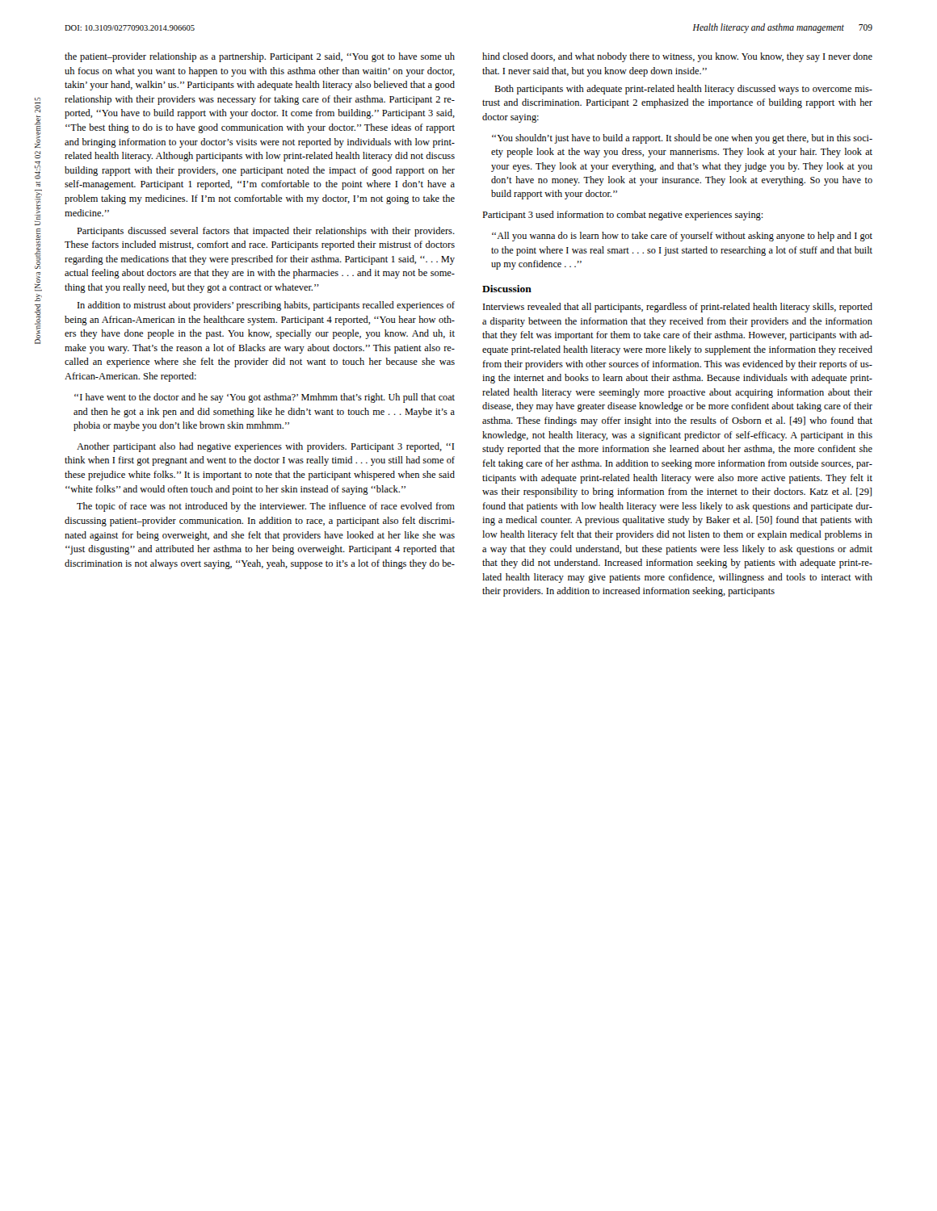Downloaded by [Nova Southeastern University] at 04:54 02 November 2015
DOI: 10.3109/02770903.2014.906605
Health literacy and asthma management 709
the patient–provider relationship as a partnership. Participant 2 said, ‘‘You got to have some uh uh focus on what you want to happen to you with this asthma other than waitin’ on your doctor, takin’ your hand, walkin’ us.’’ Participants with adequate health literacy also believed that a good relationship with their providers was necessary for taking care of their asthma. Participant 2 reported, ‘‘You have to build rapport with your doctor. It come from building.’’ Participant 3 said, ‘‘The best thing to do is to have good communication with your doctor.’’ These ideas of rapport and bringing information to your doctor’s visits were not reported by individuals with low print-related health literacy. Although participants with low print-related health literacy did not discuss building rapport with their providers, one participant noted the impact of good rapport on her self-management. Participant 1 reported, ‘‘I’m comfortable to the point where I don’t have a problem taking my medicines. If I’m not comfortable with my doctor, I’m not going to take the medicine.’’
Participants discussed several factors that impacted their relationships with their providers. These factors included mistrust, comfort and race. Participants reported their mistrust of doctors regarding the medications that they were prescribed for their asthma. Participant 1 said, ‘‘. . . My actual feeling about doctors are that they are in with the pharmacies . . . and it may not be something that you really need, but they got a contract or whatever.’’
In addition to mistrust about providers’ prescribing habits, participants recalled experiences of being an African-American in the healthcare system. Participant 4 reported, ‘‘You hear how others they have done people in the past. You know, specially our people, you know. And uh, it make you wary. That’s the reason a lot of Blacks are wary about doctors.’’ This patient also recalled an experience where she felt the provider did not want to touch her because she was African-American. She reported:
‘‘I have went to the doctor and he say ‘You got asthma?’ Mmhmm that’s right. Uh pull that coat and then he got a ink pen and did something like he didn’t want to touch me . . . Maybe it’s a phobia or maybe you don’t like brown skin mmhmm.’’
Another participant also had negative experiences with providers. Participant 3 reported, ‘‘I think when I first got pregnant and went to the doctor I was really timid . . . you still had some of these prejudice white folks.’’ It is important to note that the participant whispered when she said ‘‘white folks’’ and would often touch and point to her skin instead of saying ‘‘black.’’
The topic of race was not introduced by the interviewer. The influence of race evolved from discussing patient–provider communication. In addition to race, a participant also felt discriminated against for being overweight, and she felt that providers have looked at her like she was ‘‘just disgusting’’ and attributed her asthma to her being overweight. Participant 4 reported that discrimination is not always overt saying, ‘‘Yeah, yeah, suppose to it’s a lot of things they do behind closed doors, and what nobody there to witness, you know. You know, they say I never done that. I never said that, but you know deep down inside.’’
Both participants with adequate print-related health literacy discussed ways to overcome mistrust and discrimination. Participant 2 emphasized the importance of building rapport with her doctor saying:
‘‘You shouldn’t just have to build a rapport. It should be one when you get there, but in this society people look at the way you dress, your mannerisms. They look at your hair. They look at your eyes. They look at your everything, and that’s what they judge you by. They look at you don’t have no money. They look at your insurance. They look at everything. So you have to build rapport with your doctor.’’
Participant 3 used information to combat negative experiences saying:
‘‘All you wanna do is learn how to take care of yourself without asking anyone to help and I got to the point where I was real smart . . . so I just started to researching a lot of stuff and that built up my confidence . . .’’
Discussion
Interviews revealed that all participants, regardless of print-related health literacy skills, reported a disparity between the information that they received from their providers and the information that they felt was important for them to take care of their asthma. However, participants with adequate print-related health literacy were more likely to supplement the information they received from their providers with other sources of information. This was evidenced by their reports of using the internet and books to learn about their asthma. Because individuals with adequate print-related health literacy were seemingly more proactive about acquiring information about their disease, they may have greater disease knowledge or be more confident about taking care of their asthma. These findings may offer insight into the results of Osborn et al. [49] who found that knowledge, not health literacy, was a significant predictor of self-efficacy. A participant in this study reported that the more information she learned about her asthma, the more confident she felt taking care of her asthma. In addition to seeking more information from outside sources, participants with adequate print-related health literacy were also more active patients. They felt it was their responsibility to bring information from the internet to their doctors. Katz et al. [29] found that patients with low health literacy were less likely to ask questions and participate during a medical counter. A previous qualitative study by Baker et al. [50] found that patients with low health literacy felt that their providers did not listen to them or explain medical problems in a way that they could understand, but these patients were less likely to ask questions or admit that they did not understand. Increased information seeking by patients with adequate print-related health literacy may give patients more confidence, willingness and tools to interact with their providers. In addition to increased information seeking, participants